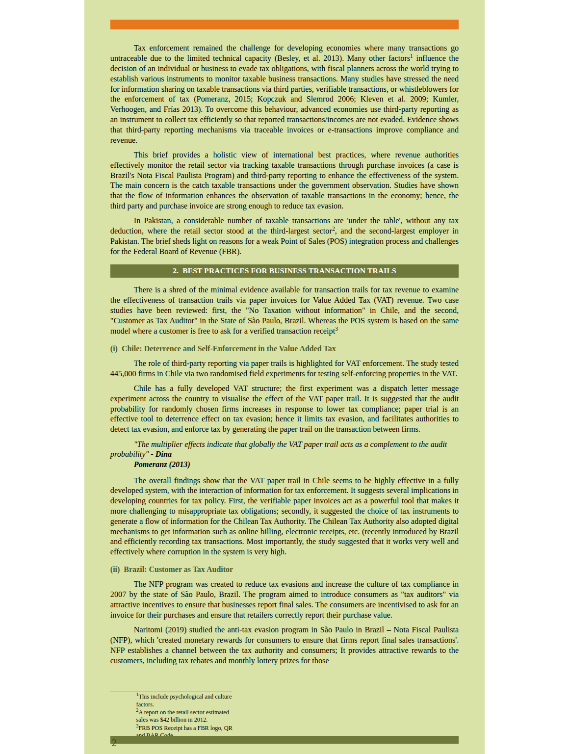Tax enforcement remained the challenge for developing economies where many transactions go untraceable due to the limited technical capacity (Besley, et al. 2013). Many other factors1 influence the decision of an individual or business to evade tax obligations, with fiscal planners across the world trying to establish various instruments to monitor taxable business transactions. Many studies have stressed the need for information sharing on taxable transactions via third parties, verifiable transactions, or whistleblowers for the enforcement of tax (Pomeranz, 2015; Kopczuk and Slemrod 2006; Kleven et al. 2009; Kumler, Verhoogen, and Frías 2013). To overcome this behaviour, advanced economies use third-party reporting as an instrument to collect tax efficiently so that reported transactions/incomes are not evaded. Evidence shows that third-party reporting mechanisms via traceable invoices or e-transactions improve compliance and revenue.
This brief provides a holistic view of international best practices, where revenue authorities effectively monitor the retail sector via tracking taxable transactions through purchase invoices (a case is Brazil's Nota Fiscal Paulista Program) and third-party reporting to enhance the effectiveness of the system. The main concern is the catch taxable transactions under the government observation. Studies have shown that the flow of information enhances the observation of taxable transactions in the economy; hence, the third party and purchase invoice are strong enough to reduce tax evasion.
In Pakistan, a considerable number of taxable transactions are 'under the table', without any tax deduction, where the retail sector stood at the third-largest sector2, and the second-largest employer in Pakistan. The brief sheds light on reasons for a weak Point of Sales (POS) integration process and challenges for the Federal Board of Revenue (FBR).
2. BEST PRACTICES FOR BUSINESS TRANSACTION TRAILS
There is a shred of the minimal evidence available for transaction trails for tax revenue to examine the effectiveness of transaction trails via paper invoices for Value Added Tax (VAT) revenue. Two case studies have been reviewed: first, the "No Taxation without information" in Chile, and the second, "Customer as Tax Auditor" in the State of São Paulo, Brazil. Whereas the POS system is based on the same model where a customer is free to ask for a verified transaction receipt3
(i) Chile: Deterrence and Self-Enforcement in the Value Added Tax
The role of third-party reporting via paper trails is highlighted for VAT enforcement. The study tested 445,000 firms in Chile via two randomised field experiments for testing self-enforcing properties in the VAT.
Chile has a fully developed VAT structure; the first experiment was a dispatch letter message experiment across the country to visualise the effect of the VAT paper trail. It is suggested that the audit probability for randomly chosen firms increases in response to lower tax compliance; paper trial is an effective tool to deterrence effect on tax evasion; hence it limits tax evasion, and facilitates authorities to detect tax evasion, and enforce tax by generating the paper trail on the transaction between firms.
"The multiplier effects indicate that globally the VAT paper trail acts as a complement to the audit probability" - Dina Pomeranz (2013)
The overall findings show that the VAT paper trail in Chile seems to be highly effective in a fully developed system, with the interaction of information for tax enforcement. It suggests several implications in developing countries for tax policy. First, the verifiable paper invoices act as a powerful tool that makes it more challenging to misappropriate tax obligations; secondly, it suggested the choice of tax instruments to generate a flow of information for the Chilean Tax Authority. The Chilean Tax Authority also adopted digital mechanisms to get information such as online billing, electronic receipts, etc. (recently introduced by Brazil and efficiently recording tax transactions. Most importantly, the study suggested that it works very well and effectively where corruption in the system is very high.
(ii) Brazil: Customer as Tax Auditor
The NFP program was created to reduce tax evasions and increase the culture of tax compliance in 2007 by the state of São Paulo, Brazil. The program aimed to introduce consumers as "tax auditors" via attractive incentives to ensure that businesses report final sales. The consumers are incentivised to ask for an invoice for their purchases and ensure that retailers correctly report their purchase value.
Naritomi (2019) studied the anti-tax evasion program in São Paulo in Brazil – Nota Fiscal Paulista (NFP), which 'created monetary rewards for consumers to ensure that firms report final sales transactions'. NFP establishes a channel between the tax authority and consumers; It provides attractive rewards to the customers, including tax rebates and monthly lottery prizes for those
1This include psychological and culture factors.
2A report on the retail sector estimated sales was $42 billion in 2012.
3FRB POS Receipt has a FBR logo, QR and BAR Code.
2